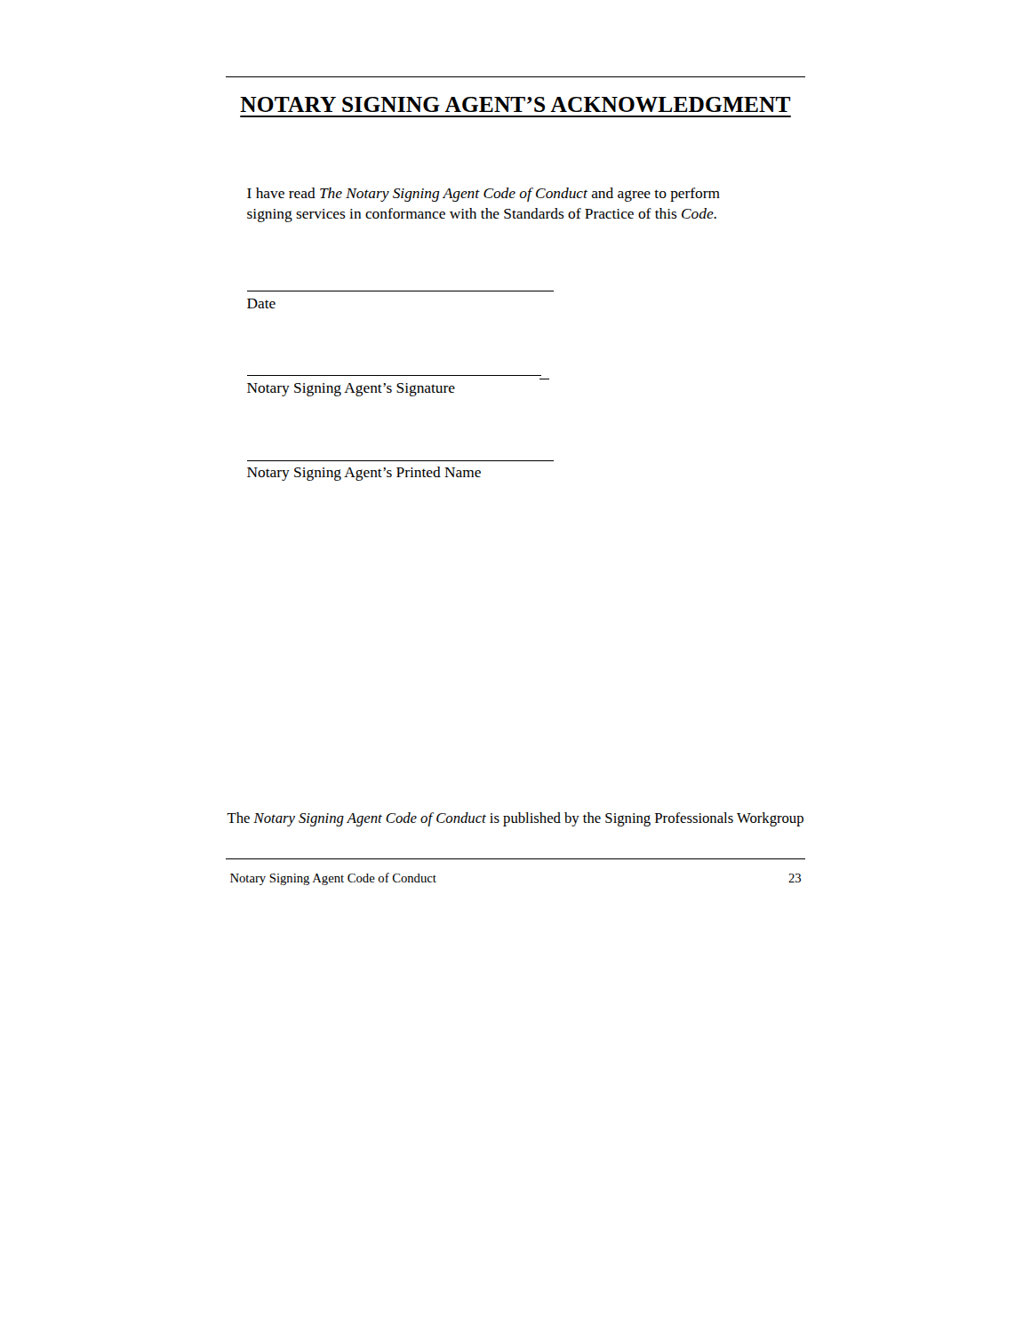NOTARY SIGNING AGENT’S ACKNOWLEDGMENT
I have read The Notary Signing Agent Code of Conduct and agree to perform signing services in conformance with the Standards of Practice of this Code.
Date
Notary Signing Agent’s Signature
Notary Signing Agent’s Printed Name
The Notary Signing Agent Code of Conduct is published by the Signing Professionals Workgroup
Notary Signing Agent Code of Conduct 23